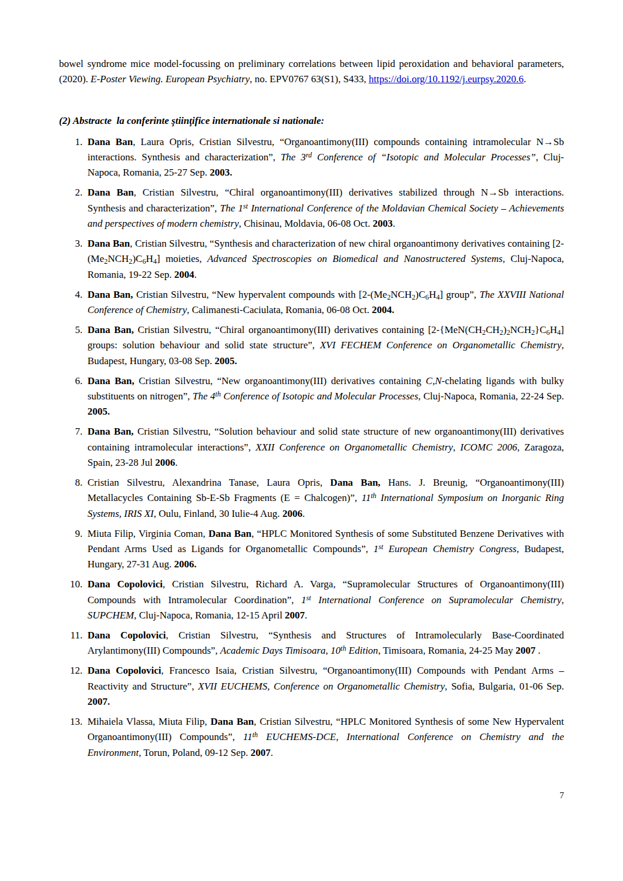bowel syndrome mice model-focussing on preliminary correlations between lipid peroxidation and behavioral parameters, (2020). E-Poster Viewing. European Psychiatry, no. EPV0767 63(S1), S433, https://doi.org/10.1192/j.eurpsy.2020.6.
(2) Abstracte la conferinte ştiinţifice internationale si nationale:
Dana Ban, Laura Opris, Cristian Silvestru, “Organoantimony(III) compounds containing intramolecular N→Sb interactions. Synthesis and characterization”, The 3rd Conference of “Isotopic and Molecular Processes”, Cluj-Napoca, Romania, 25-27 Sep. 2003.
Dana Ban, Cristian Silvestru, “Chiral organoantimony(III) derivatives stabilized through N→Sb interactions. Synthesis and characterization”, The 1st International Conference of the Moldavian Chemical Society – Achievements and perspectives of modern chemistry, Chisinau, Moldavia, 06-08 Oct. 2003.
Dana Ban, Cristian Silvestru, “Synthesis and characterization of new chiral organoantimony derivatives containing [2-(Me2NCH2)C6H4] moieties, Advanced Spectroscopies on Biomedical and Nanostructered Systems, Cluj-Napoca, Romania, 19-22 Sep. 2004.
Dana Ban, Cristian Silvestru, “New hypervalent compounds with [2-(Me2NCH2)C6H4] group”, The XXVIII National Conference of Chemistry, Calimanesti-Caciulata, Romania, 06-08 Oct. 2004.
Dana Ban, Cristian Silvestru, “Chiral organoantimony(III) derivatives containing [2-{MeN(CH2CH2)2NCH2}C6H4] groups: solution behaviour and solid state structure”, XVI FECHEM Conference on Organometallic Chemistry, Budapest, Hungary, 03-08 Sep. 2005.
Dana Ban, Cristian Silvestru, “New organoantimony(III) derivatives containing C,N-chelating ligands with bulky substituents on nitrogen”, The 4th Conference of Isotopic and Molecular Processes, Cluj-Napoca, Romania, 22-24 Sep. 2005.
Dana Ban, Cristian Silvestru, “Solution behaviour and solid state structure of new organoantimony(III) derivatives containing intramolecular interactions”, XXII Conference on Organometallic Chemistry, ICOMC 2006, Zaragoza, Spain, 23-28 Jul 2006.
Cristian Silvestru, Alexandrina Tanase, Laura Opris, Dana Ban, Hans. J. Breunig, “Organoantimony(III) Metallacycles Containing Sb-E-Sb Fragments (E = Chalcogen)”, 11th International Symposium on Inorganic Ring Systems, IRIS XI, Oulu, Finland, 30 Iulie-4 Aug. 2006.
Miuta Filip, Virginia Coman, Dana Ban, “HPLC Monitored Synthesis of some Substituted Benzene Derivatives with Pendant Arms Used as Ligands for Organometallic Compounds”, 1st European Chemistry Congress, Budapest, Hungary, 27-31 Aug. 2006.
Dana Copolovici, Cristian Silvestru, Richard A. Varga, “Supramolecular Structures of Organoantimony(III) Compounds with Intramolecular Coordination”, 1st International Conference on Supramolecular Chemistry, SUPCHEM, Cluj-Napoca, Romania, 12-15 April 2007.
Dana Copolovici, Cristian Silvestru, “Synthesis and Structures of Intramolecularly Base-Coordinated Arylantimony(III) Compounds”, Academic Days Timisoara, 10th Edition, Timisoara, Romania, 24-25 May 2007 .
Dana Copolovici, Francesco Isaia, Cristian Silvestru, “Organoantimony(III) Compounds with Pendant Arms – Reactivity and Structure”, XVII EUCHEMS, Conference on Organometallic Chemistry, Sofia, Bulgaria, 01-06 Sep. 2007.
Mihaiela Vlassa, Miuta Filip, Dana Ban, Cristian Silvestru, “HPLC Monitored Synthesis of some New Hypervalent Organoantimony(III) Compounds”, 11th EUCHEMS-DCE, International Conference on Chemistry and the Environment, Torun, Poland, 09-12 Sep. 2007.
7